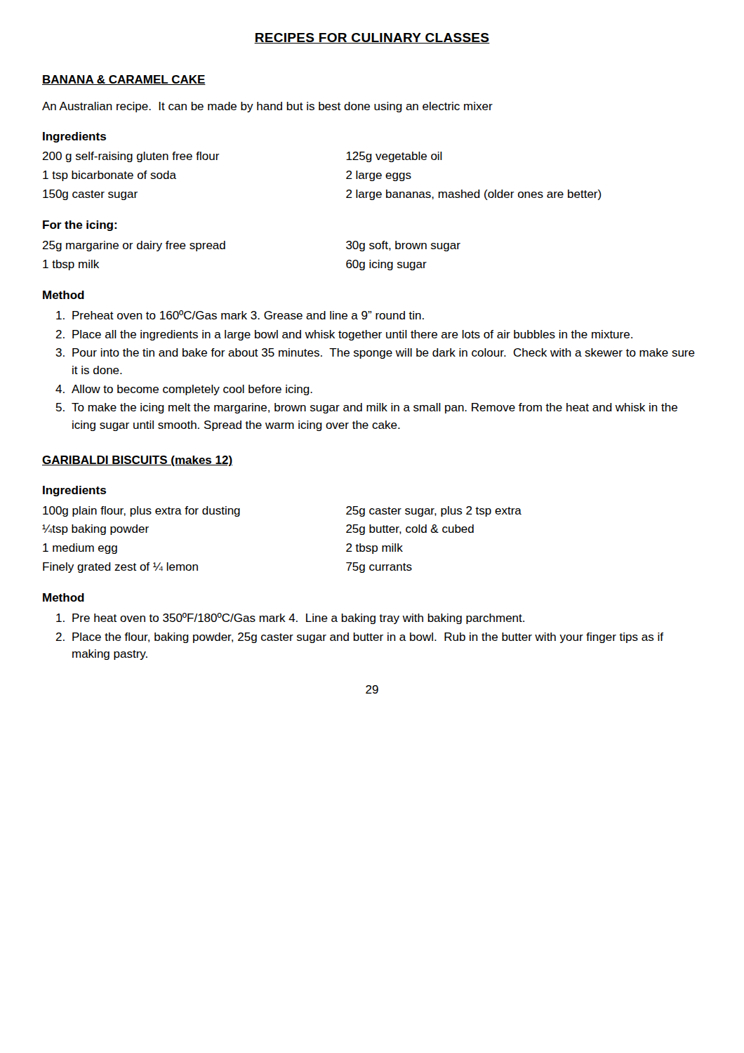RECIPES FOR CULINARY CLASSES
BANANA & CARAMEL CAKE
An Australian recipe. It can be made by hand but is best done using an electric mixer
Ingredients
| 200 g self-raising gluten free flour | 125g vegetable oil |
| 1 tsp bicarbonate of soda | 2 large eggs |
| 150g caster sugar | 2 large bananas, mashed (older ones are better) |
For the icing:
| 25g margarine or dairy free spread | 30g soft, brown sugar |
| 1 tbsp milk | 60g icing sugar |
Method
Preheat oven to 160ºC/Gas mark 3. Grease and line a 9” round tin.
Place all the ingredients in a large bowl and whisk together until there are lots of air bubbles in the mixture.
Pour into the tin and bake for about 35 minutes. The sponge will be dark in colour. Check with a skewer to make sure it is done.
Allow to become completely cool before icing.
To make the icing melt the margarine, brown sugar and milk in a small pan. Remove from the heat and whisk in the icing sugar until smooth. Spread the warm icing over the cake.
GARIBALDI BISCUITS (makes 12)
Ingredients
| 100g plain flour, plus extra for dusting | 25g caster sugar, plus 2 tsp extra |
| ¼tsp baking powder | 25g butter, cold & cubed |
| 1 medium egg | 2 tbsp milk |
| Finely grated zest of ¼ lemon | 75g currants |
Method
Pre heat oven to 350ºF/180ºC/Gas mark 4. Line a baking tray with baking parchment.
Place the flour, baking powder, 25g caster sugar and butter in a bowl. Rub in the butter with your finger tips as if making pastry.
29